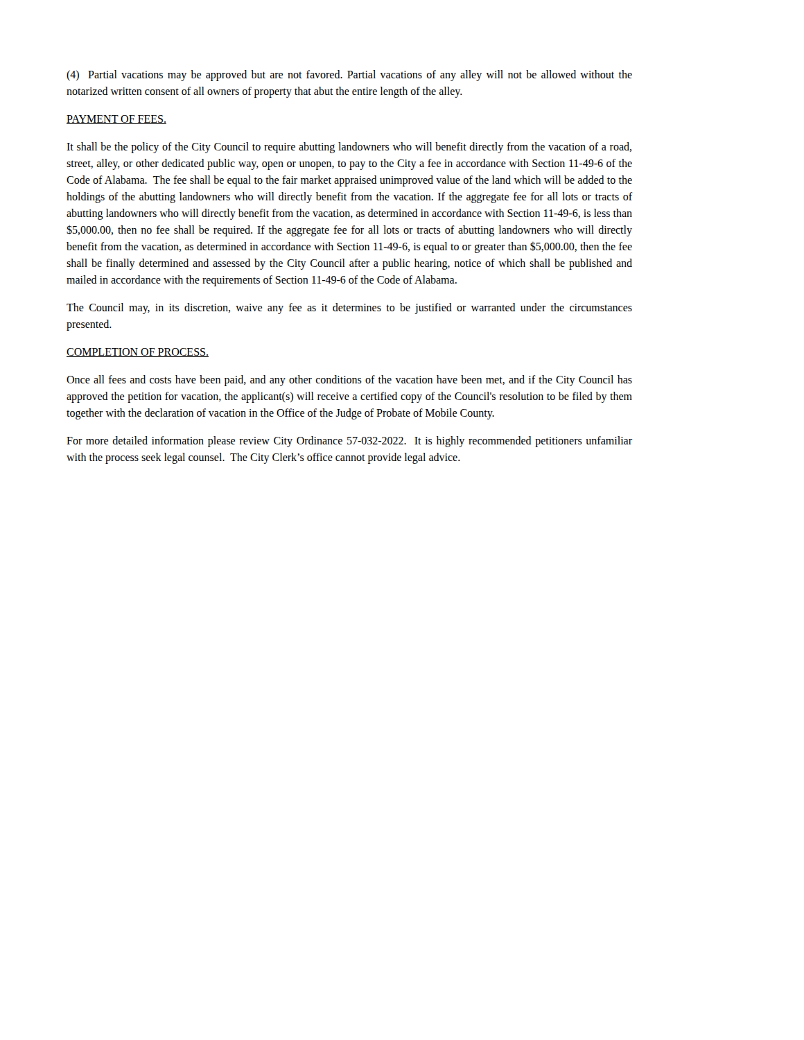(4) Partial vacations may be approved but are not favored. Partial vacations of any alley will not be allowed without the notarized written consent of all owners of property that abut the entire length of the alley.
Payment of Fees.
It shall be the policy of the City Council to require abutting landowners who will benefit directly from the vacation of a road, street, alley, or other dedicated public way, open or unopen, to pay to the City a fee in accordance with Section 11-49-6 of the Code of Alabama. The fee shall be equal to the fair market appraised unimproved value of the land which will be added to the holdings of the abutting landowners who will directly benefit from the vacation. If the aggregate fee for all lots or tracts of abutting landowners who will directly benefit from the vacation, as determined in accordance with Section 11-49-6, is less than $5,000.00, then no fee shall be required. If the aggregate fee for all lots or tracts of abutting landowners who will directly benefit from the vacation, as determined in accordance with Section 11-49-6, is equal to or greater than $5,000.00, then the fee shall be finally determined and assessed by the City Council after a public hearing, notice of which shall be published and mailed in accordance with the requirements of Section 11-49-6 of the Code of Alabama.
The Council may, in its discretion, waive any fee as it determines to be justified or warranted under the circumstances presented.
Completion of Process.
Once all fees and costs have been paid, and any other conditions of the vacation have been met, and if the City Council has approved the petition for vacation, the applicant(s) will receive a certified copy of the Council's resolution to be filed by them together with the declaration of vacation in the Office of the Judge of Probate of Mobile County.
For more detailed information please review City Ordinance 57-032-2022. It is highly recommended petitioners unfamiliar with the process seek legal counsel. The City Clerk’s office cannot provide legal advice.